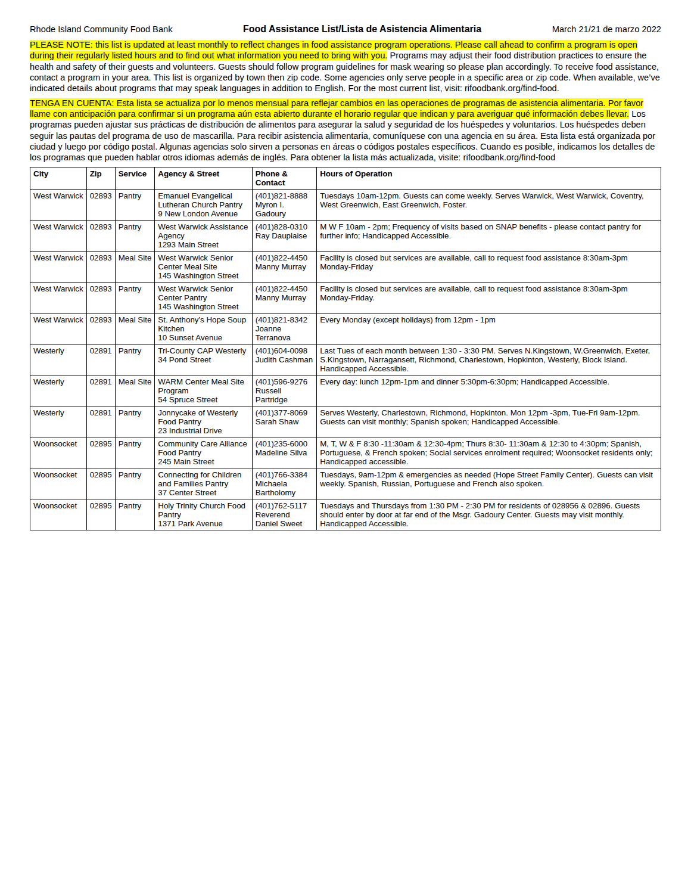Rhode Island Community Food Bank
Food Assistance List/Lista de Asistencia Alimentaria
March 21/21 de marzo 2022
PLEASE NOTE: this list is updated at least monthly to reflect changes in food assistance program operations. Please call ahead to confirm a program is open during their regularly listed hours and to find out what information you need to bring with you. Programs may adjust their food distribution practices to ensure the health and safety of their guests and volunteers. Guests should follow program guidelines for mask wearing so please plan accordingly. To receive food assistance, contact a program in your area. This list is organized by town then zip code. Some agencies only serve people in a specific area or zip code. When available, we’ve indicated details about programs that may speak languages in addition to English. For the most current list, visit: rifoodbank.org/find-food.
TENGA EN CUENTA: Esta lista se actualiza por lo menos mensual para reflejar cambios en las operaciones de programas de asistencia alimentaria. Por favor llame con anticipación para confirmar si un programa aún esta abierto durante el horario regular que indican y para averiguar qué información debes llevar. Los programas pueden ajustar sus prácticas de distribución de alimentos para asegurar la salud y seguridad de los huéspedes y voluntarios. Los huéspedes deben seguir las pautas del programa de uso de mascarilla. Para recibir asistencia alimentaria, comuníquese con una agencia en su área. Esta lista está organizada por ciudad y luego por código postal. Algunas agencias solo sirven a personas en áreas o códigos postales específicos. Cuando es posible, indicamos los detalles de los programas que pueden hablar otros idiomas además de inglés. Para obtener la lista más actualizada, visite: rifoodbank.org/find-food
| City | Zip | Service | Agency & Street | Phone & Contact | Hours of Operation |
| --- | --- | --- | --- | --- | --- |
| West Warwick | 02893 | Pantry | Emanuel Evangelical Lutheran Church Pantry 9 New London Avenue | (401)821-8888 Myron I. Gadoury | Tuesdays 10am-12pm. Guests can come weekly. Serves Warwick, West Warwick, Coventry, West Greenwich, East Greenwich, Foster. |
| West Warwick | 02893 | Pantry | West Warwick Assistance Agency 1293 Main Street | (401)828-0310 Ray Dauplaise | M W F 10am - 2pm; Frequency of visits based on SNAP benefits - please contact pantry for further info; Handicapped Accessible. |
| West Warwick | 02893 | Meal Site | West Warwick Senior Center Meal Site 145 Washington Street | (401)822-4450 Manny Murray | Facility is closed but services are available, call to request food assistance 8:30am-3pm Monday-Friday |
| West Warwick | 02893 | Pantry | West Warwick Senior Center Pantry 145 Washington Street | (401)822-4450 Manny Murray | Facility is closed but services are available, call to request food assistance 8:30am-3pm Monday-Friday. |
| West Warwick | 02893 | Meal Site | St. Anthony's Hope Soup Kitchen 10 Sunset Avenue | (401)821-8342 Joanne Terranova | Every Monday (except holidays) from 12pm - 1pm |
| Westerly | 02891 | Pantry | Tri-County CAP Westerly 34 Pond Street | (401)604-0098 Judith Cashman | Last Tues of each month between 1:30 - 3:30 PM. Serves N.Kingstown, W.Greenwich, Exeter, S.Kingstown, Narragansett, Richmond, Charlestown, Hopkinton, Westerly, Block Island. Handicapped Accessible. |
| Westerly | 02891 | Meal Site | WARM Center Meal Site Program 54 Spruce Street | (401)596-9276 Russell Partridge | Every day: lunch 12pm-1pm and dinner 5:30pm-6:30pm; Handicapped Accessible. |
| Westerly | 02891 | Pantry | Jonnycake of Westerly Food Pantry 23 Industrial Drive | (401)377-8069 Sarah Shaw | Serves Westerly, Charlestown, Richmond, Hopkinton. Mon 12pm -3pm, Tue-Fri 9am-12pm. Guests can visit monthly; Spanish spoken; Handicapped Accessible. |
| Woonsocket | 02895 | Pantry | Community Care Alliance Food Pantry 245 Main Street | (401)235-6000 Madeline Silva | M, T, W & F 8:30 -11:30am & 12:30-4pm; Thurs 8:30- 11:30am & 12:30 to 4:30pm; Spanish, Portuguese, & French spoken; Social services enrolment required; Woonsocket residents only; Handicapped accessible. |
| Woonsocket | 02895 | Pantry | Connecting for Children and Families Pantry 37 Center Street | (401)766-3384 Michaela Bartholomy | Tuesdays, 9am-12pm & emergencies as needed (Hope Street Family Center). Guests can visit weekly. Spanish, Russian, Portuguese and French also spoken. |
| Woonsocket | 02895 | Pantry | Holy Trinity Church Food Pantry 1371 Park Avenue | (401)762-5117 Reverend Daniel Sweet | Tuesdays and Thursdays from 1:30 PM - 2:30 PM for residents of 028956 & 02896. Guests should enter by door at far end of the Msgr. Gadoury Center. Guests may visit monthly. Handicapped Accessible. |